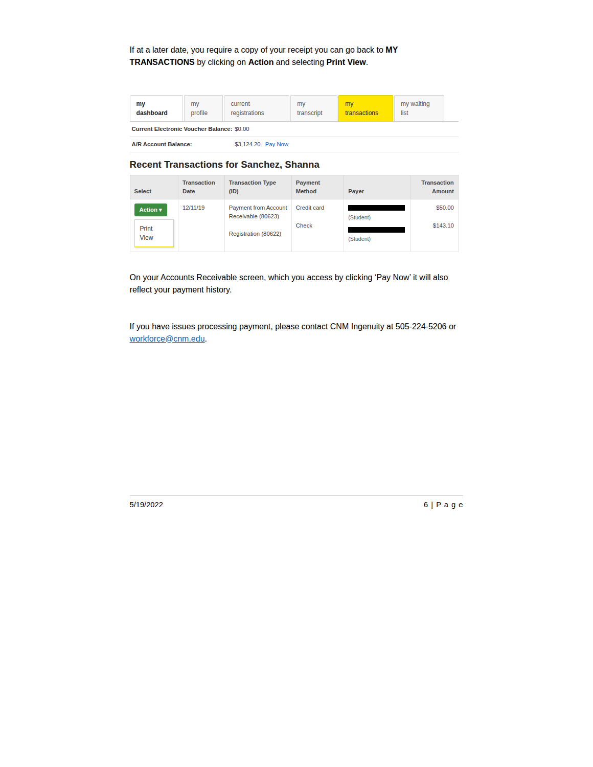If at a later date, you require a copy of your receipt you can go back to MY TRANSACTIONS by clicking on Action and selecting Print View.
my dashboard
my profile
current registrations
my transcript
my transactions
my waiting list
Current Electronic Voucher Balance:
$0.00
A/R Account Balance:
$3,124.20 Pay Now
Recent Transactions for Sanchez, Shanna
| Select | Transaction Date | Transaction Type (ID) | Payment Method | Payer | Transaction Amount |
| --- | --- | --- | --- | --- | --- |
| Action ▾ Print View | 12/11/19 | Payment from Account Receivable (80623) Registration (80622) | Credit card Check | (Student) (Student) | $50.00 $143.10 |
On your Accounts Receivable screen, which you access by clicking ‘Pay Now’ it will also reflect your payment history.
If you have issues processing payment, please contact CNM Ingenuity at 505-224-5206 or workforce@cnm.edu.
5/19/2022
6 | P a g e